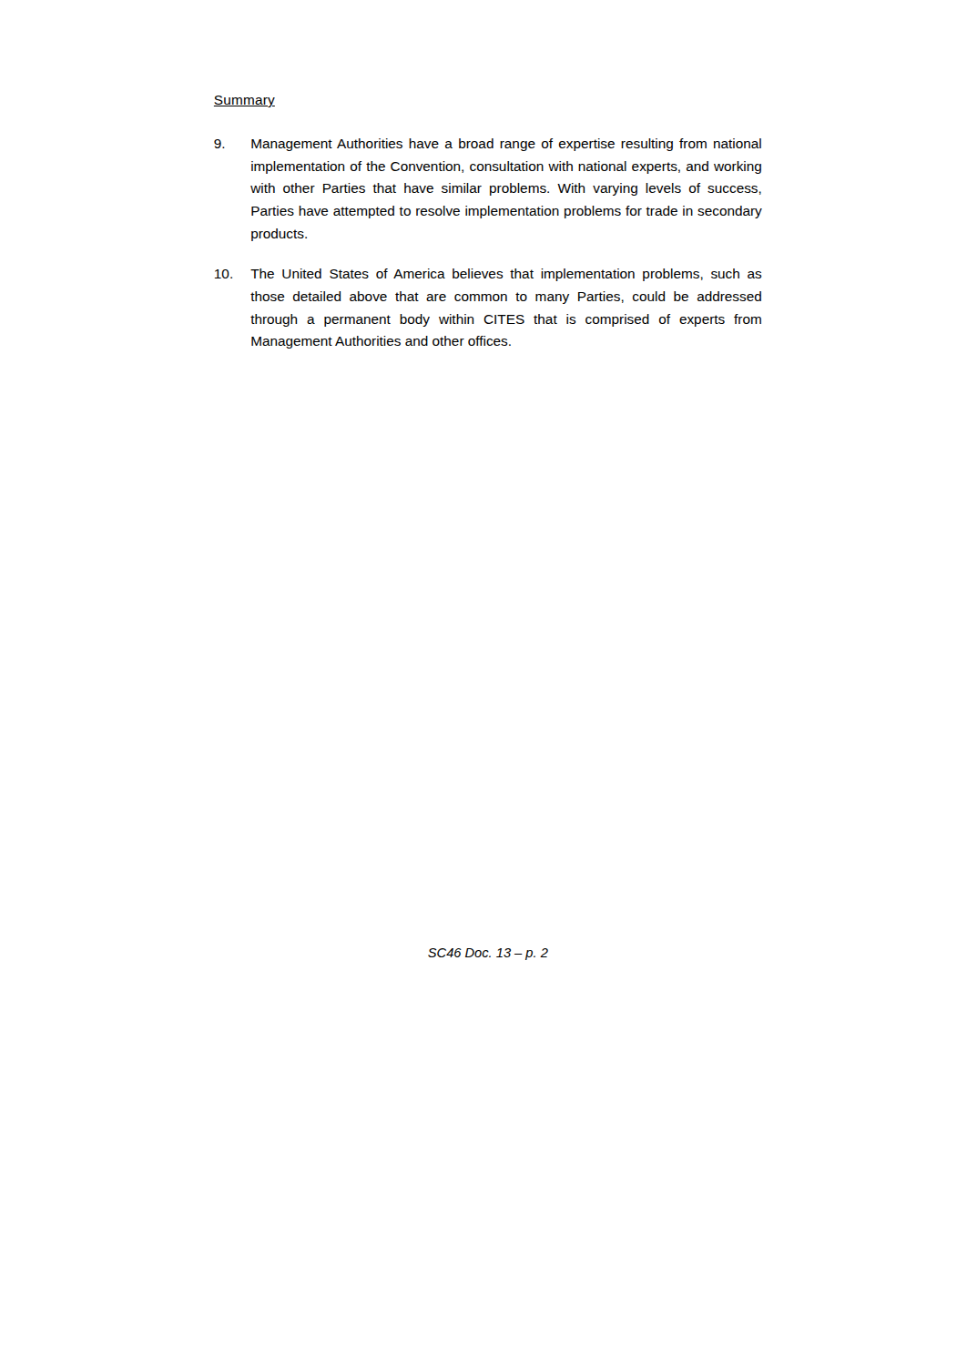Summary
9. Management Authorities have a broad range of expertise resulting from national implementation of the Convention, consultation with national experts, and working with other Parties that have similar problems. With varying levels of success, Parties have attempted to resolve implementation problems for trade in secondary products.
10. The United States of America believes that implementation problems, such as those detailed above that are common to many Parties, could be addressed through a permanent body within CITES that is comprised of experts from Management Authorities and other offices.
SC46 Doc. 13 – p. 2